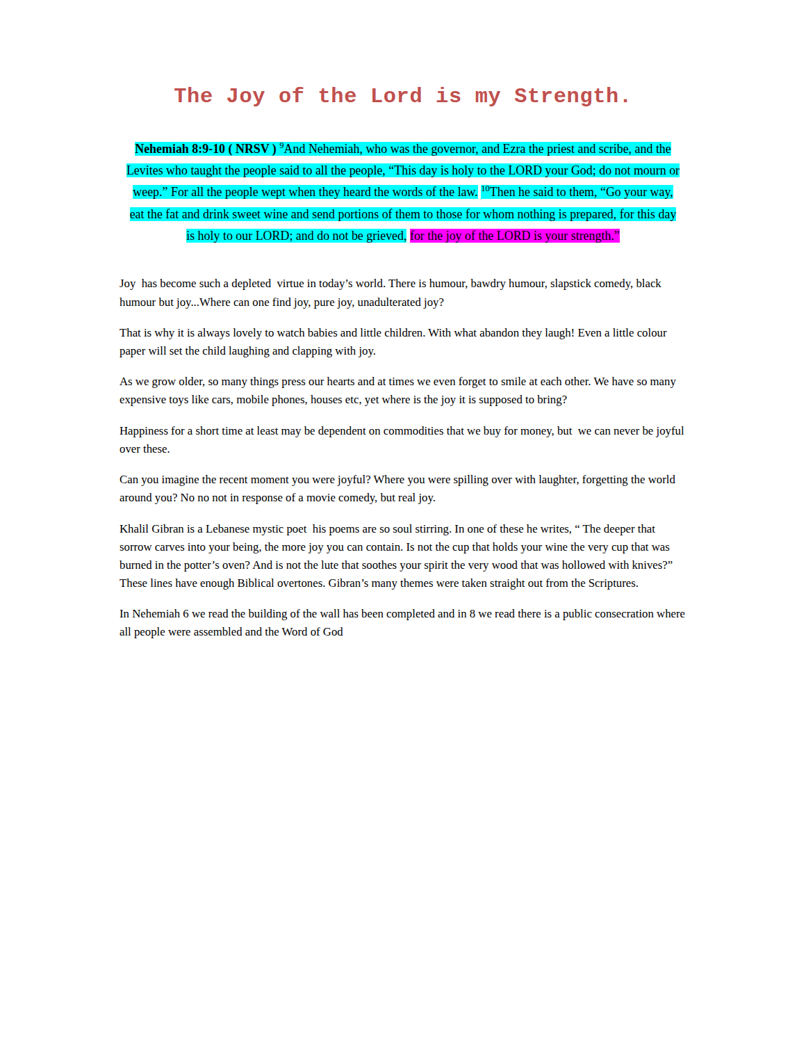The Joy of the Lord is my Strength.
Nehemiah 8:9-10 ( NRSV ) 9And Nehemiah, who was the governor, and Ezra the priest and scribe, and the Levites who taught the people said to all the people, “This day is holy to the LORD your God; do not mourn or weep.” For all the people wept when they heard the words of the law. 10Then he said to them, “Go your way, eat the fat and drink sweet wine and send portions of them to those for whom nothing is prepared, for this day is holy to our LORD; and do not be grieved, for the joy of the LORD is your strength.”
Joy has become such a depleted virtue in today’s world. There is humour, bawdry humour, slapstick comedy, black humour but joy...Where can one find joy, pure joy, unadulterated joy?
That is why it is always lovely to watch babies and little children. With what abandon they laugh! Even a little colour paper will set the child laughing and clapping with joy.
As we grow older, so many things press our hearts and at times we even forget to smile at each other. We have so many expensive toys like cars, mobile phones, houses etc, yet where is the joy it is supposed to bring?
Happiness for a short time at least may be dependent on commodities that we buy for money, but we can never be joyful over these.
Can you imagine the recent moment you were joyful? Where you were spilling over with laughter, forgetting the world around you? No no not in response of a movie comedy, but real joy.
Khalil Gibran is a Lebanese mystic poet his poems are so soul stirring. In one of these he writes, “ The deeper that sorrow carves into your being, the more joy you can contain. Is not the cup that holds your wine the very cup that was burned in the potter’s oven? And is not the lute that soothes your spirit the very wood that was hollowed with knives?” These lines have enough Biblical overtones. Gibran’s many themes were taken straight out from the Scriptures.
In Nehemiah 6 we read the building of the wall has been completed and in 8 we read there is a public consecration where all people were assembled and the Word of God